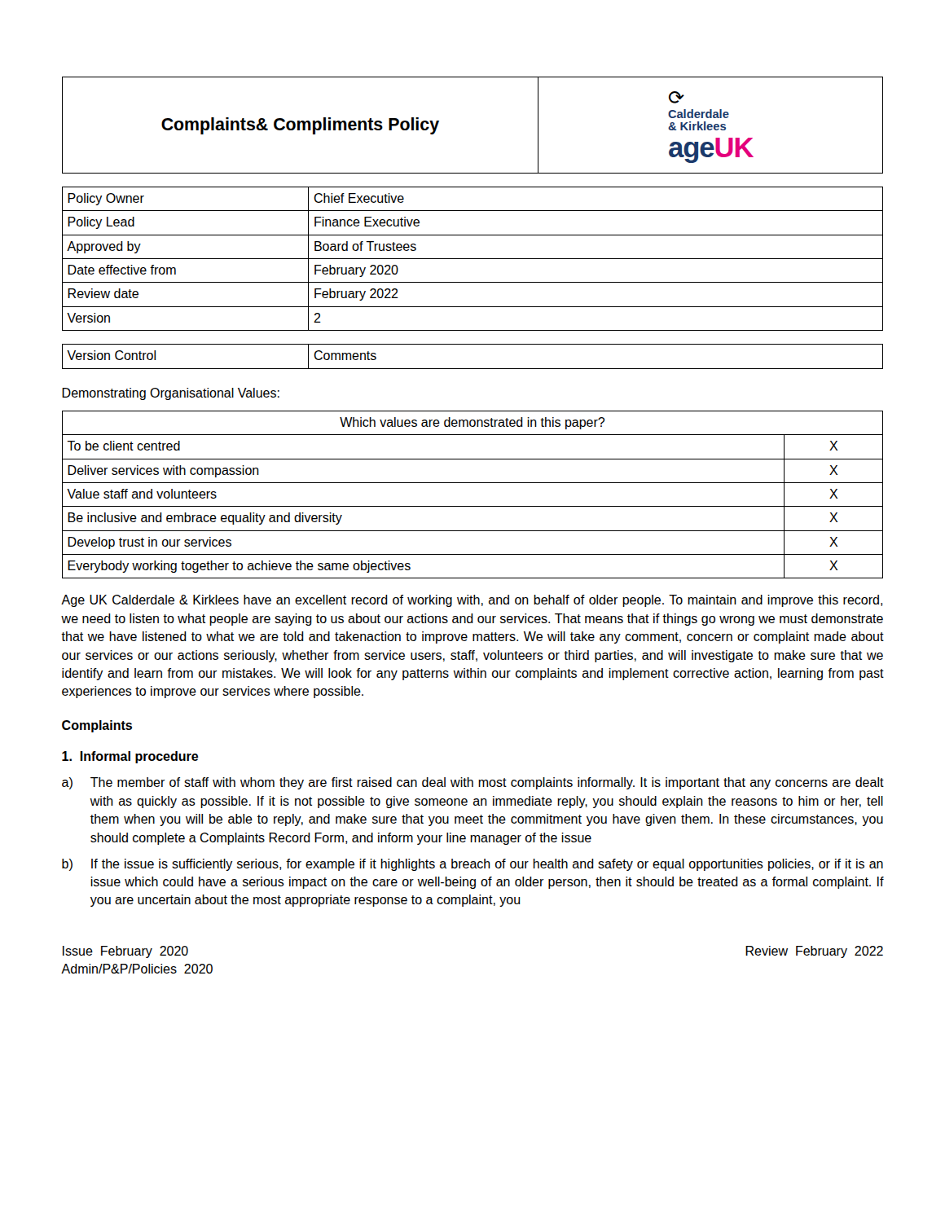| Complaints& Compliments Policy | ⟳ Calderdale & Kirklees age UK |
| Policy Owner | Chief Executive |
| Policy Lead | Finance Executive |
| Approved by | Board of Trustees |
| Date effective from | February 2020 |
| Review date | February 2022 |
| Version | 2 |
| Version Control | Comments |
Demonstrating Organisational Values:
| Which values are demonstrated in this paper? |
| To be client centred | X |
| Deliver services with compassion | X |
| Value staff and volunteers | X |
| Be inclusive and embrace equality and diversity | X |
| Develop trust in our services | X |
| Everybody working together to achieve the same objectives | X |
Age UK Calderdale & Kirklees have an excellent record of working with, and on behalf of older people. To maintain and improve this record, we need to listen to what people are saying to us about our actions and our services. That means that if things go wrong we must demonstrate that we have listened to what we are told and takenaction to improve matters. We will take any comment, concern or complaint made about our services or our actions seriously, whether from service users, staff, volunteers or third parties, and will investigate to make sure that we identify and learn from our mistakes. We will look for any patterns within our complaints and implement corrective action, learning from past experiences to improve our services where possible.
Complaints
1. Informal procedure
a)
The member of staff with whom they are first raised can deal with most complaints informally. It is important that any concerns are dealt with as quickly as possible. If it is not possible to give someone an immediate reply, you should explain the reasons to him or her, tell them when you will be able to reply, and make sure that you meet the commitment you have given them. In these circumstances, you should complete a Complaints Record Form, and inform your line manager of the issue
b)
If the issue is sufficiently serious, for example if it highlights a breach of our health and safety or equal opportunities policies, or if it is an issue which could have a serious impact on the care or well-being of an older person, then it should be treated as a formal complaint. If you are uncertain about the most appropriate response to a complaint, you
Issue February 2020
Review February 2022
Admin/P&P/Policies 2020